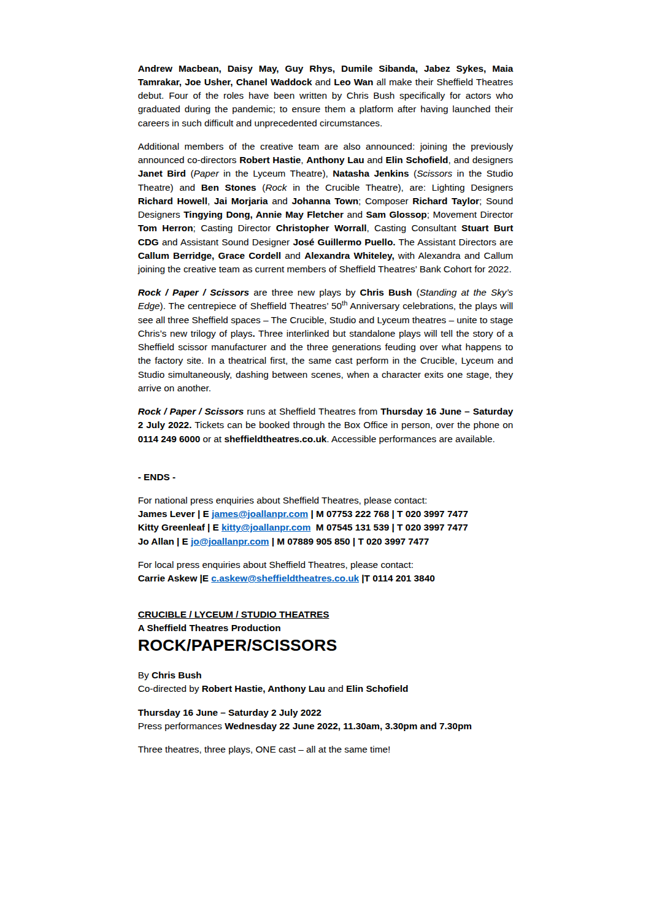Andrew Macbean, Daisy May, Guy Rhys, Dumile Sibanda, Jabez Sykes, Maia Tamrakar, Joe Usher, Chanel Waddock and Leo Wan all make their Sheffield Theatres debut. Four of the roles have been written by Chris Bush specifically for actors who graduated during the pandemic; to ensure them a platform after having launched their careers in such difficult and unprecedented circumstances.
Additional members of the creative team are also announced: joining the previously announced co-directors Robert Hastie, Anthony Lau and Elin Schofield, and designers Janet Bird (Paper in the Lyceum Theatre), Natasha Jenkins (Scissors in the Studio Theatre) and Ben Stones (Rock in the Crucible Theatre), are: Lighting Designers Richard Howell, Jai Morjaria and Johanna Town; Composer Richard Taylor; Sound Designers Tingying Dong, Annie May Fletcher and Sam Glossop; Movement Director Tom Herron; Casting Director Christopher Worrall, Casting Consultant Stuart Burt CDG and Assistant Sound Designer José Guillermo Puello. The Assistant Directors are Callum Berridge, Grace Cordell and Alexandra Whiteley, with Alexandra and Callum joining the creative team as current members of Sheffield Theatres’ Bank Cohort for 2022.
Rock / Paper / Scissors are three new plays by Chris Bush (Standing at the Sky’s Edge). The centrepiece of Sheffield Theatres’ 50th Anniversary celebrations, the plays will see all three Sheffield spaces – The Crucible, Studio and Lyceum theatres – unite to stage Chris’s new trilogy of plays. Three interlinked but standalone plays will tell the story of a Sheffield scissor manufacturer and the three generations feuding over what happens to the factory site. In a theatrical first, the same cast perform in the Crucible, Lyceum and Studio simultaneously, dashing between scenes, when a character exits one stage, they arrive on another.
Rock / Paper / Scissors runs at Sheffield Theatres from Thursday 16 June – Saturday 2 July 2022. Tickets can be booked through the Box Office in person, over the phone on 0114 249 6000 or at sheffieldtheatres.co.uk. Accessible performances are available.
- ENDS -
For national press enquiries about Sheffield Theatres, please contact: James Lever | E james@joallanpr.com | M 07753 222 768 | T 020 3997 7477 Kitty Greenleaf | E kitty@joallanpr.com M 07545 131 539 | T 020 3997 7477 Jo Allan | E jo@joallanpr.com | M 07889 905 850 | T 020 3997 7477
For local press enquiries about Sheffield Theatres, please contact: Carrie Askew |E c.askew@sheffieldtheatres.co.uk |T 0114 201 3840
CRUCIBLE / LYCEUM / STUDIO THEATRES
A Sheffield Theatres Production
ROCK/PAPER/SCISSORS
By Chris Bush Co-directed by Robert Hastie, Anthony Lau and Elin Schofield
Thursday 16 June – Saturday 2 July 2022 Press performances Wednesday 22 June 2022, 11.30am, 3.30pm and 7.30pm
Three theatres, three plays, ONE cast – all at the same time!